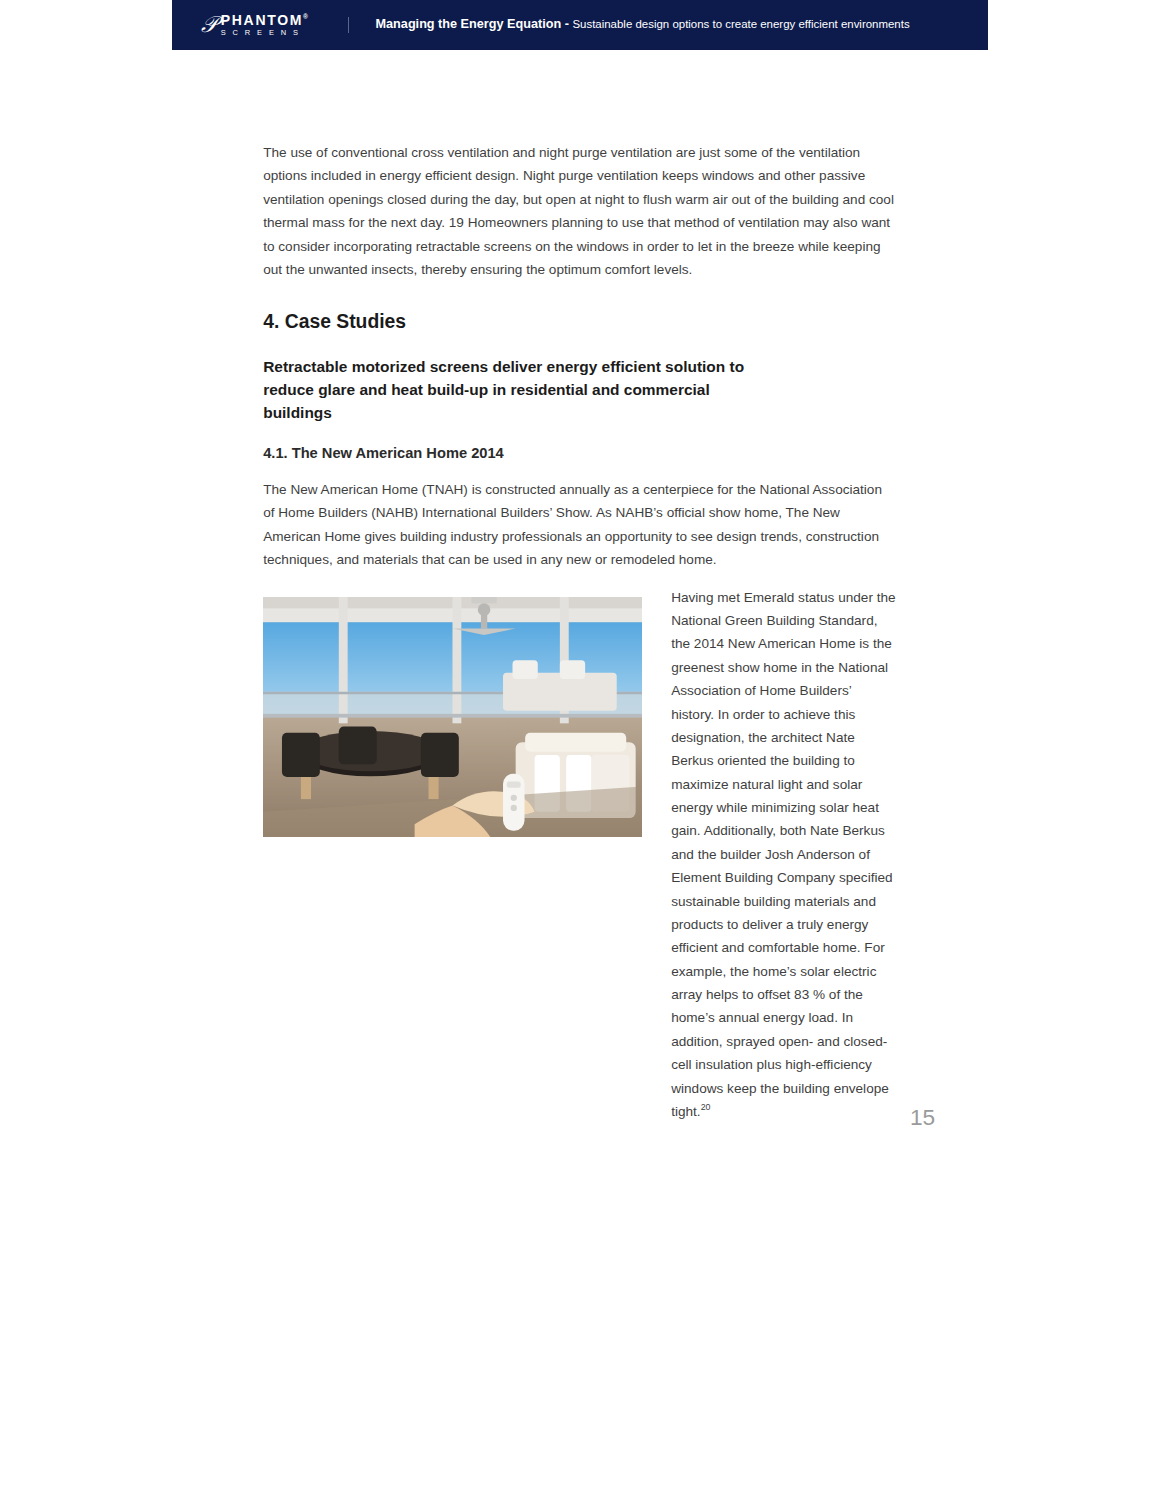𝒫 PHANTOM® S C R E E N S
Managing the Energy Equation - Sustainable design options to create energy efficient environments
The use of conventional cross ventilation and night purge ventilation are just some of the ventilation options included in energy efficient design. Night purge ventilation keeps windows and other passive ventilation openings closed during the day, but open at night to flush warm air out of the building and cool thermal mass for the next day. 19 Homeowners planning to use that method of ventilation may also want to consider incorporating retractable screens on the windows in order to let in the breeze while keeping out the unwanted insects, thereby ensuring the optimum comfort levels.
4. Case Studies
Retractable motorized screens deliver energy efficient solution to reduce glare and heat build-up in residential and commercial buildings
4.1. The New American Home 2014
The New American Home (TNAH) is constructed annually as a centerpiece for the National Association of Home Builders (NAHB) International Builders’ Show. As NAHB’s official show home, The New American Home gives building industry professionals an opportunity to see design trends, construction techniques, and materials that can be used in any new or remodeled home.
Having met Emerald status under the National Green Building Standard, the 2014 New American Home is the greenest show home in the National Association of Home Builders’ history. In order to achieve this designation, the architect Nate Berkus oriented the building to maximize natural light and solar energy while minimizing solar heat gain. Additionally, both Nate Berkus and the builder Josh Anderson of Element Building Company specified sustainable building materials and products to deliver a truly energy efficient and comfortable home. For example, the home’s solar electric array helps to offset 83 % of the home’s annual energy load. In addition, sprayed open- and closed-cell insulation plus high-efficiency windows keep the building envelope tight.20
15